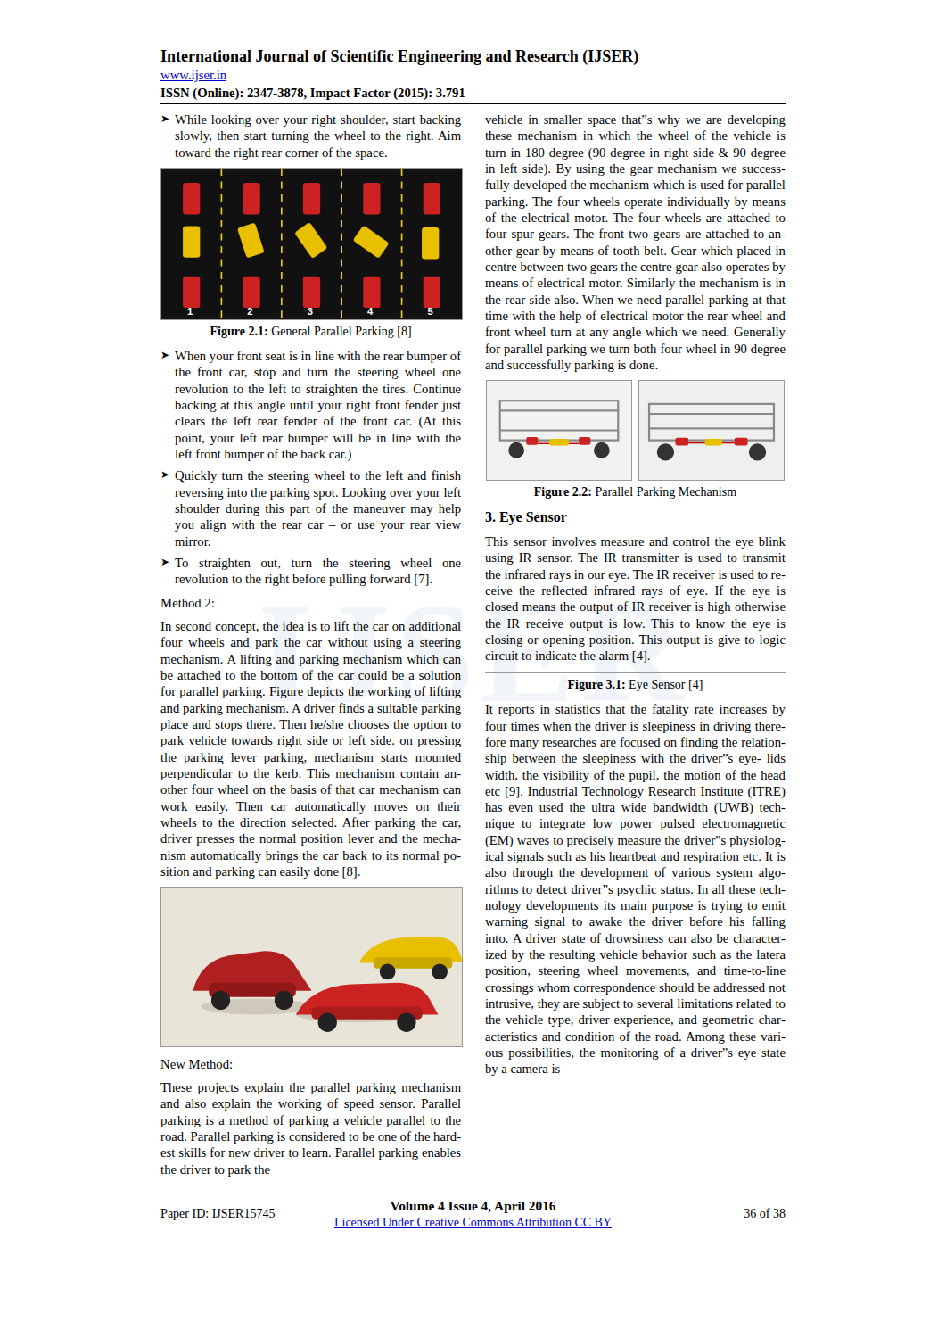IJSER
International Journal of Scientific Engineering and Research (IJSER)
www.ijser.in
ISSN (Online): 2347-3878, Impact Factor (2015): 3.791
While looking over your right shoulder, start backing slowly, then start turning the wheel to the right. Aim toward the right rear corner of the space.
Figure 2.1: General Parallel Parking [8]
When your front seat is in line with the rear bumper of the front car, stop and turn the steering wheel one revolution to the left to straighten the tires. Continue backing at this angle until your right front fender just clears the left rear fender of the front car. (At this point, your left rear bumper will be in line with the left front bumper of the back car.)
Quickly turn the steering wheel to the left and finish reversing into the parking spot. Looking over your left shoulder during this part of the maneuver may help you align with the rear car – or use your rear view mirror.
To straighten out, turn the steering wheel one revolution to the right before pulling forward [7].
Method 2:
In second concept, the idea is to lift the car on additional four wheels and park the car without using a steering mechanism. A lifting and parking mechanism which can be attached to the bottom of the car could be a solution for parallel parking. Figure depicts the working of lifting and parking mechanism. A driver finds a suitable parking place and stops there. Then he/she chooses the option to park vehicle towards right side or left side. on pressing the parking lever parking, mechanism starts mounted perpendicular to the kerb. This mechanism contain another four wheel on the basis of that car mechanism can work easily. Then car automatically moves on their wheels to the direction selected. After parking the car, driver presses the normal position lever and the mechanism automatically brings the car back to its normal position and parking can easily done [8].
New Method:
These projects explain the parallel parking mechanism and also explain the working of speed sensor. Parallel parking is a method of parking a vehicle parallel to the road. Parallel parking is considered to be one of the hardest skills for new driver to learn. Parallel parking enables the driver to park the
vehicle in smaller space that”s why we are developing these mechanism in which the wheel of the vehicle is turn in 180 degree (90 degree in right side & 90 degree in left side). By using the gear mechanism we successfully developed the mechanism which is used for parallel parking. The four wheels operate individually by means of the electrical motor. The four wheels are attached to four spur gears. The front two gears are attached to another gear by means of tooth belt. Gear which placed in centre between two gears the centre gear also operates by means of electrical motor. Similarly the mechanism is in the rear side also. When we need parallel parking at that time with the help of electrical motor the rear wheel and front wheel turn at any angle which we need. Generally for parallel parking we turn both four wheel in 90 degree and successfully parking is done.
Figure 2.2: Parallel Parking Mechanism
3. Eye Sensor
This sensor involves measure and control the eye blink using IR sensor. The IR transmitter is used to transmit the infrared rays in our eye. The IR receiver is used to receive the reflected infrared rays of eye. If the eye is closed means the output of IR receiver is high otherwise the IR receive output is low. This to know the eye is closing or opening position. This output is give to logic circuit to indicate the alarm [4].
Figure 3.1: Eye Sensor [4]
It reports in statistics that the fatality rate increases by four times when the driver is sleepiness in driving therefore many researches are focused on finding the relationship between the sleepiness with the driver”s eye- lids width, the visibility of the pupil, the motion of the head etc [9]. Industrial Technology Research Institute (ITRE) has even used the ultra wide bandwidth (UWB) technique to integrate low power pulsed electromagnetic (EM) waves to precisely measure the driver”s physiological signals such as his heartbeat and respiration etc. It is also through the development of various system algorithms to detect driver”s psychic status. In all these technology developments its main purpose is trying to emit warning signal to awake the driver before his falling into. A driver state of drowsiness can also be characterized by the resulting vehicle behavior such as the latera position, steering wheel movements, and time-to-line crossings whom correspondence should be addressed not intrusive, they are subject to several limitations related to the vehicle type, driver experience, and geometric characteristics and condition of the road. Among these various possibilities, the monitoring of a driver”s eye state by a camera is
Volume 4 Issue 4, April 2016
Licensed Under Creative Commons Attribution CC BY
Paper ID: IJSER15745
36 of 38